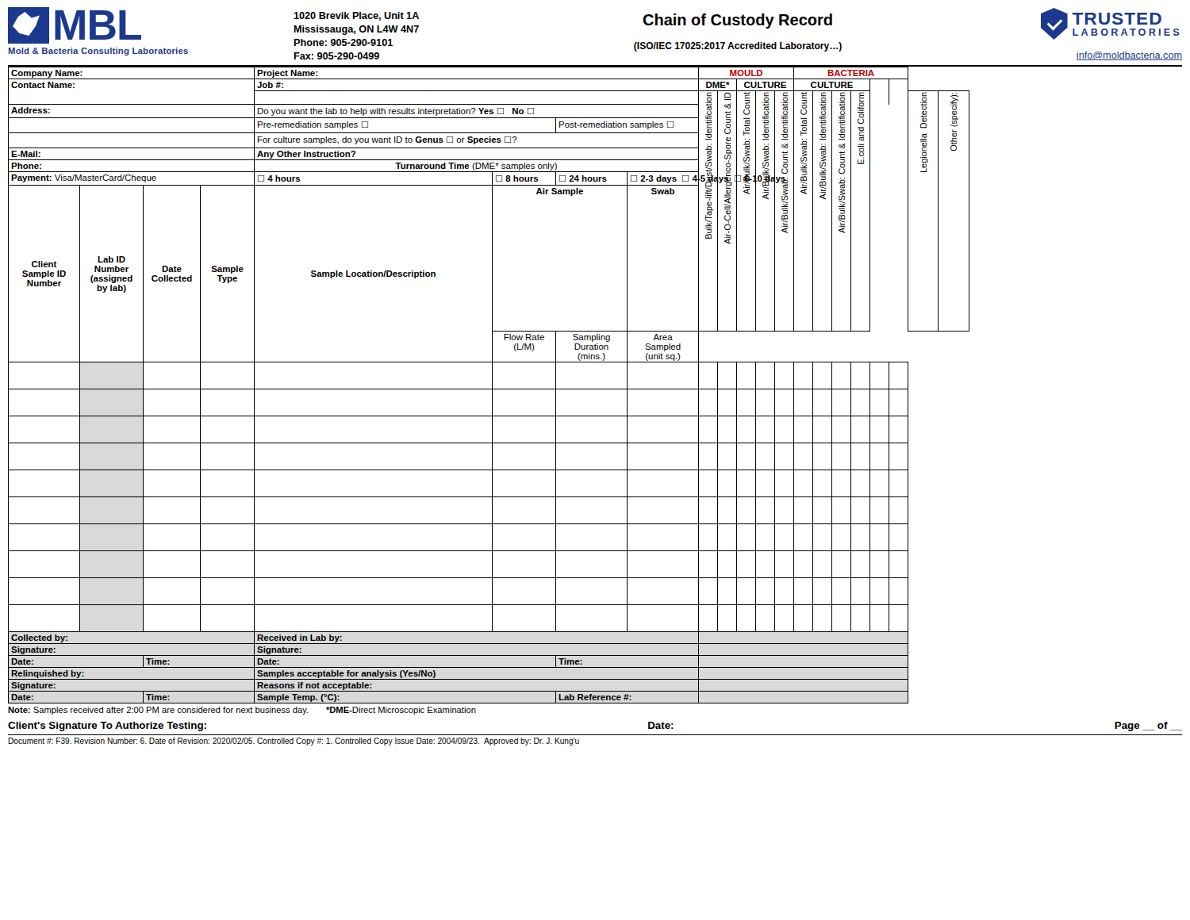MBL
Mold & Bacteria Consulting Laboratories
1020 Brevik Place, Unit 1A
Mississauga, ON L4W 4N7
Phone: 905-290-9101
Fax: 905-290-0499
Chain of Custody Record
(ISO/IEC 17025:2017 Accredited Laboratory…)
TRUSTED
LABORATORIES
info@moldbacteria.com
| Company Name: | Project Name: | MOULD | BACTERIA |
| Contact Name: | Job #: | DME* | CULTURE | CULTURE | | |
| | Bulk/Tape-lift/Dust/Swab: Identification | Air-O-Cell/Allergenco-Spore Count & ID | Air/Bulk/Swab: Total Count | Air/Bulk/Swab: Identification | Air/Bulk/Swab: Count & Identification | Air/Bulk/Swab: Total Count | Air/Bulk/Swab: Identification | Air/Bulk/Swab: Count & Identification | E.coli and Coliform | Legionella Detection | Other (specify): |
| Address: | Do you want the lab to help with results interpretation? Yes ☐ No ☐ |
| | Pre-remediation samples ☐ | Post-remediation samples ☐ |
| | For culture samples, do you want ID to Genus ☐ or Species ☐ ? |
| E-Mail: | Any Other Instruction? |
| Phone: | Turnaround Time (DME* samples only) |
| Payment: Visa/MasterCard/Cheque | ☐ 4 hours | ☐ 8 hours | ☐ 24 hours | ☐ 2-3 days ☐ 4-5 days ☐ 6-10 days |
| Client Sample ID Number | Lab ID Number (assigned by lab) | Date Collected | Sample Type | Sample Location/Description | Air Sample | Swab | |
| Flow Rate (L/M) | Sampling Duration (mins.) | Area Sampled (unit sq.) | |
| Collected by: | Received in Lab by: | |
| Signature: | Signature: | |
| Date: | Time: | Date: | Time: | |
| Relinquished by: | Samples acceptable for analysis (Yes/No) | |
| Signature: | Reasons if not acceptable: | |
| Date: | Time: | Sample Temp. (°C): | Lab Reference #: | |
Note: Samples received after 2:00 PM are considered for next business day. *DME-Direct Microscopic Examination
Client's Signature To Authorize Testing:
Date:
Page __ of __
Document #: F39. Revision Number: 6. Date of Revision: 2020/02/05. Controlled Copy #: 1. Controlled Copy Issue Date: 2004/09/23. Approved by: Dr. J. Kung'u